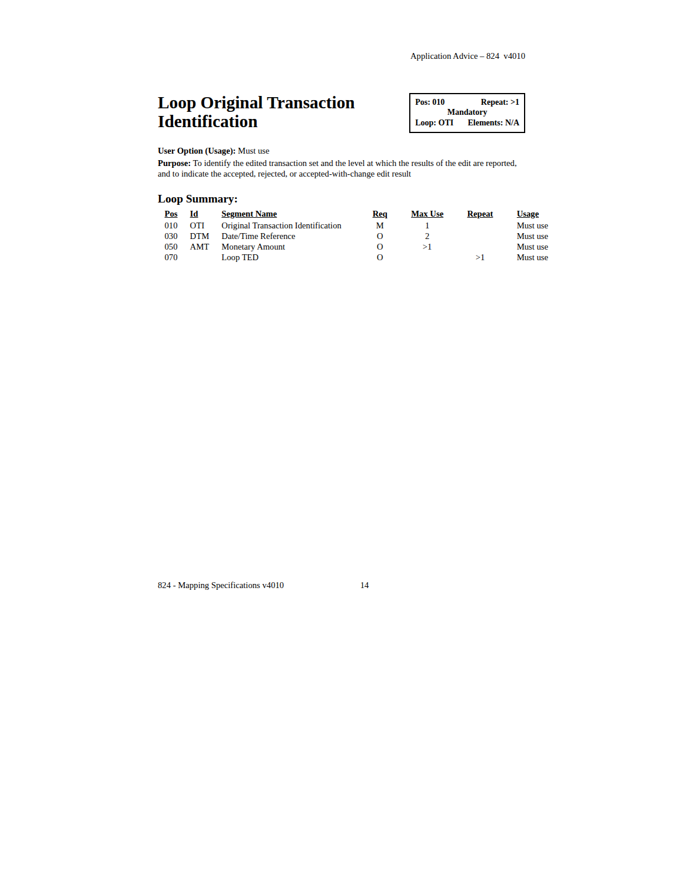Application Advice – 824 v4010
Loop Original Transaction Identification
Pos: 010 Repeat: >1
Mandatory
Loop: OTI Elements: N/A
User Option (Usage): Must use
Purpose: To identify the edited transaction set and the level at which the results of the edit are reported, and to indicate the accepted, rejected, or accepted-with-change edit result
Loop Summary:
| Pos | Id | Segment Name | Req | Max Use | Repeat | Usage |
| --- | --- | --- | --- | --- | --- | --- |
| 010 | OTI | Original Transaction Identification | M | 1 | | Must use |
| 030 | DTM | Date/Time Reference | O | 2 | | Must use |
| 050 | AMT | Monetary Amount | O | >1 | | Must use |
| 070 | | Loop TED | O | | >1 | Must use |
824 - Mapping Specifications v4010 14